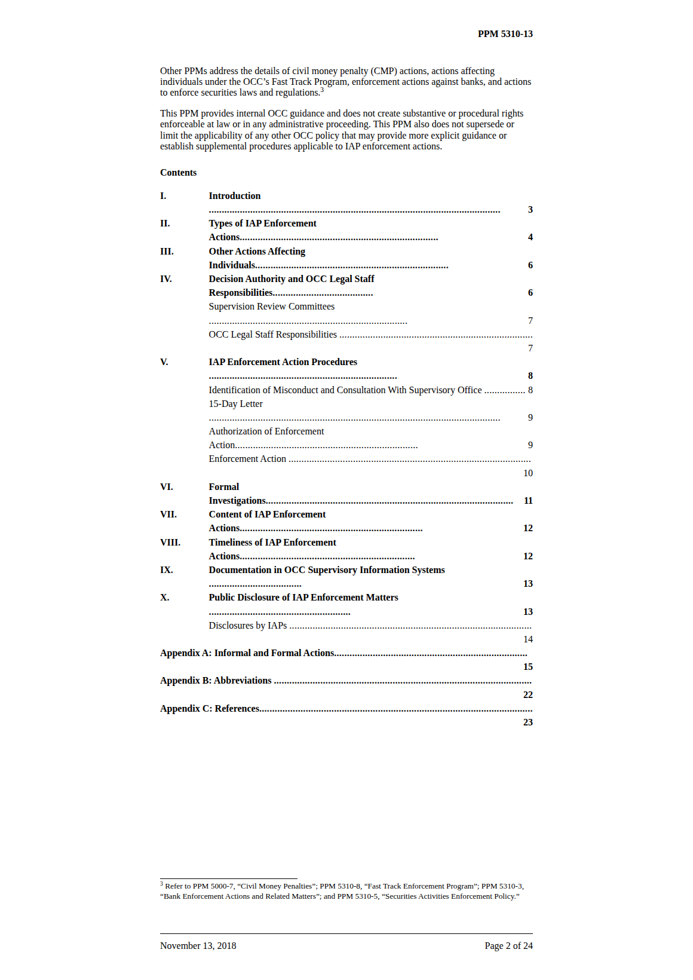PPM 5310-13
Other PPMs address the details of civil money penalty (CMP) actions, actions affecting individuals under the OCC’s Fast Track Program, enforcement actions against banks, and actions to enforce securities laws and regulations.3
This PPM provides internal OCC guidance and does not create substantive or procedural rights enforceable at law or in any administrative proceeding. This PPM also does not supersede or limit the applicability of any other OCC policy that may provide more explicit guidance or establish supplemental procedures applicable to IAP enforcement actions.
Contents
| I. | Introduction ................................................................................................................. 3 |
| II. | Types of IAP Enforcement Actions ............................................................................. 4 |
| III. | Other Actions Affecting Individuals ........................................................................... 6 |
| IV. | Decision Authority and OCC Legal Staff Responsibilities ....................................... 6 |
| | Supervision Review Committees ............................................................................. 7 |
| | OCC Legal Staff Responsibilities ........................................................................... 7 |
| V. | IAP Enforcement Action Procedures ......................................................................... 8 |
| | Identification of Misconduct and Consultation With Supervisory Office ................ 8 |
| | 15-Day Letter ................................................................................................................. 9 |
| | Authorization of Enforcement Action ....................................................................... 9 |
| | Enforcement Action .............................................................................................. 10 |
| VI. | Formal Investigations ................................................................................................ 11 |
| VII. | Content of IAP Enforcement Actions ....................................................................... 12 |
| VIII. | Timeliness of IAP Enforcement Actions .................................................................... 12 |
| IX. | Documentation in OCC Supervisory Information Systems .................................... 13 |
| X. | Public Disclosure of IAP Enforcement Matters ....................................................... 13 |
| | Disclosures by IAPs .............................................................................................. 14 |
| Appendix A: Informal and Formal Actions ........................................................................... 15 |
| Appendix B: Abbreviations .................................................................................................... 22 |
| Appendix C: References .......................................................................................................... 23 |
3 Refer to PPM 5000-7, “Civil Money Penalties”; PPM 5310-8, “Fast Track Enforcement Program”; PPM 5310-3, “Bank Enforcement Actions and Related Matters”; and PPM 5310-5, “Securities Activities Enforcement Policy.”
November 13, 2018 Page 2 of 24